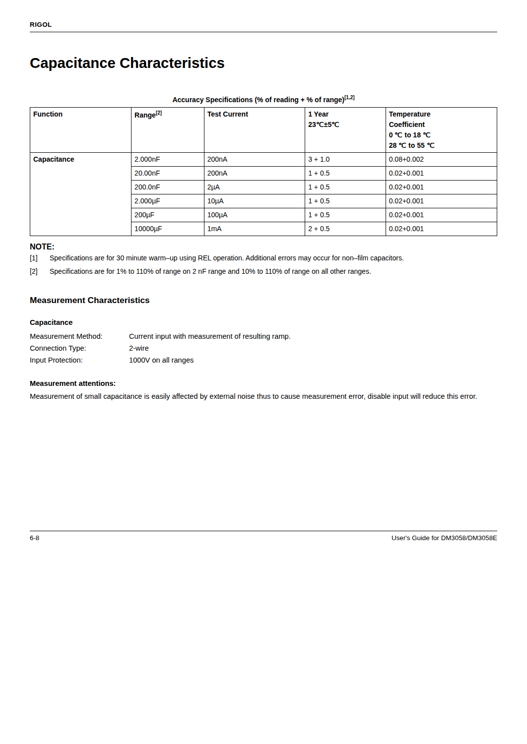RIGOL
Capacitance Characteristics
Accuracy Specifications (% of reading + % of range)[1,2]
| Function | Range [2] | Test Current | 1 Year 23℃±5℃ | Temperature Coefficient 0 ℃ to 18 ℃ 28 ℃ to 55 ℃ |
| --- | --- | --- | --- | --- |
| Capacitance | 2.000nF | 200nA | 3 + 1.0 | 0.08+0.002 |
| 20.00nF | 200nA | 1 + 0.5 | 0.02+0.001 |
| 200.0nF | 2µA | 1 + 0.5 | 0.02+0.001 |
| 2.000µF | 10µA | 1 + 0.5 | 0.02+0.001 |
| 200µF | 100µA | 1 + 0.5 | 0.02+0.001 |
| 10000µF | 1mA | 2 + 0.5 | 0.02+0.001 |
NOTE:
[1] Specifications are for 30 minute warm–up using REL operation. Additional errors may occur for non–film capacitors.
[2] Specifications are for 1% to 110% of range on 2 nF range and 10% to 110% of range on all other ranges.
Measurement Characteristics
Capacitance
Measurement Method: Current input with measurement of resulting ramp.
Connection Type: 2-wire
Input Protection: 1000V on all ranges
Measurement attentions:
Measurement of small capacitance is easily affected by external noise thus to cause measurement error, disable input will reduce this error.
6-8 User's Guide for DM3058/DM3058E